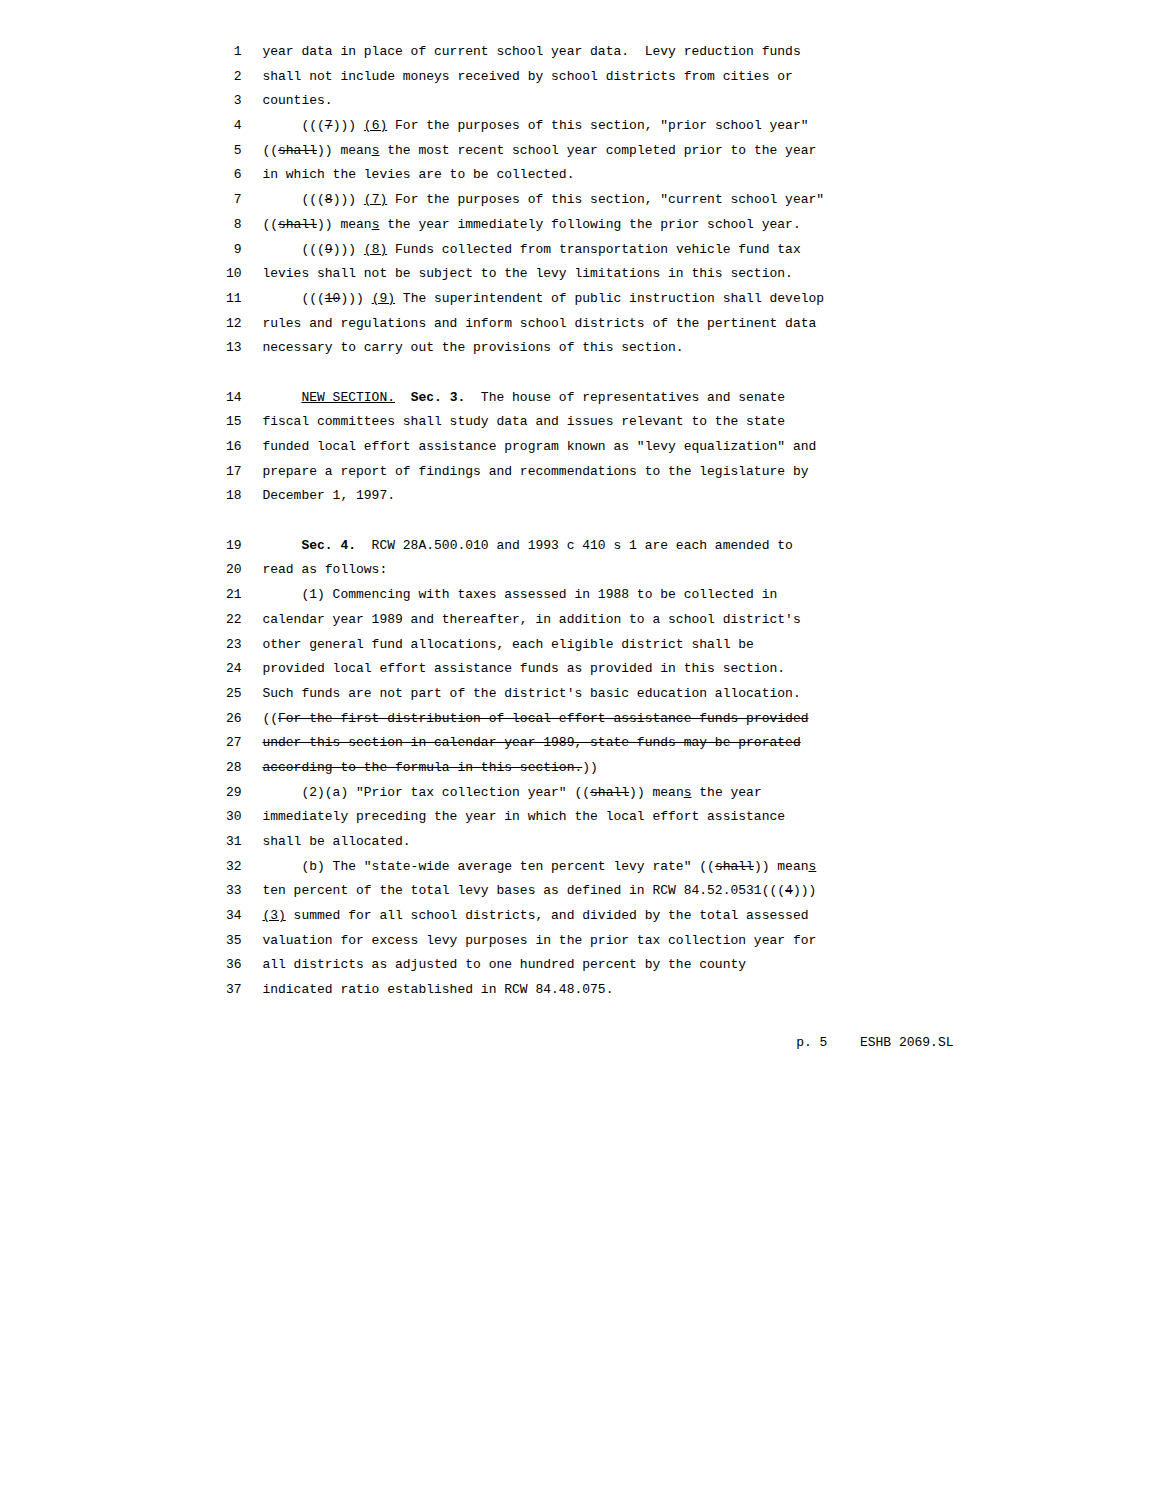1 year data in place of current school year data. Levy reduction funds
2 shall not include moneys received by school districts from cities or
3 counties.
4 (((7))) (6) For the purposes of this section, "prior school year"
5((shall)) means the most recent school year completed prior to the year
6 in which the levies are to be collected.
7 (((8))) (7) For the purposes of this section, "current school year"
8((shall)) means the year immediately following the prior school year.
9 (((9))) (8) Funds collected from transportation vehicle fund tax
10 levies shall not be subject to the levy limitations in this section.
11 (((10))) (9) The superintendent of public instruction shall develop
12 rules and regulations and inform school districts of the pertinent data
13 necessary to carry out the provisions of this section.
14 NEW SECTION. Sec. 3. The house of representatives and senate
15 fiscal committees shall study data and issues relevant to the state
16 funded local effort assistance program known as "levy equalization" and
17 prepare a report of findings and recommendations to the legislature by
18 December 1, 1997.
19 Sec. 4. RCW 28A.500.010 and 1993 c 410 s 1 are each amended to
20 read as follows:
21 (1) Commencing with taxes assessed in 1988 to be collected in
22 calendar year 1989 and thereafter, in addition to a school district's
23 other general fund allocations, each eligible district shall be
24 provided local effort assistance funds as provided in this section.
25 Such funds are not part of the district's basic education allocation.
26((For the first distribution of local effort assistance funds provided
27 under this section in calendar year 1989, state funds may be prorated
28 according to the formula in this section.))
29 (2)(a) "Prior tax collection year" ((shall)) means the year
30 immediately preceding the year in which the local effort assistance
31 shall be allocated.
32 (b) The "state-wide average ten percent levy rate" ((shall)) means
33 ten percent of the total levy bases as defined in RCW 84.52.0531(((4)))
34(3) summed for all school districts, and divided by the total assessed
35 valuation for excess levy purposes in the prior tax collection year for
36 all districts as adjusted to one hundred percent by the county
37 indicated ratio established in RCW 84.48.075.
p. 5 ESHB 2069.SL